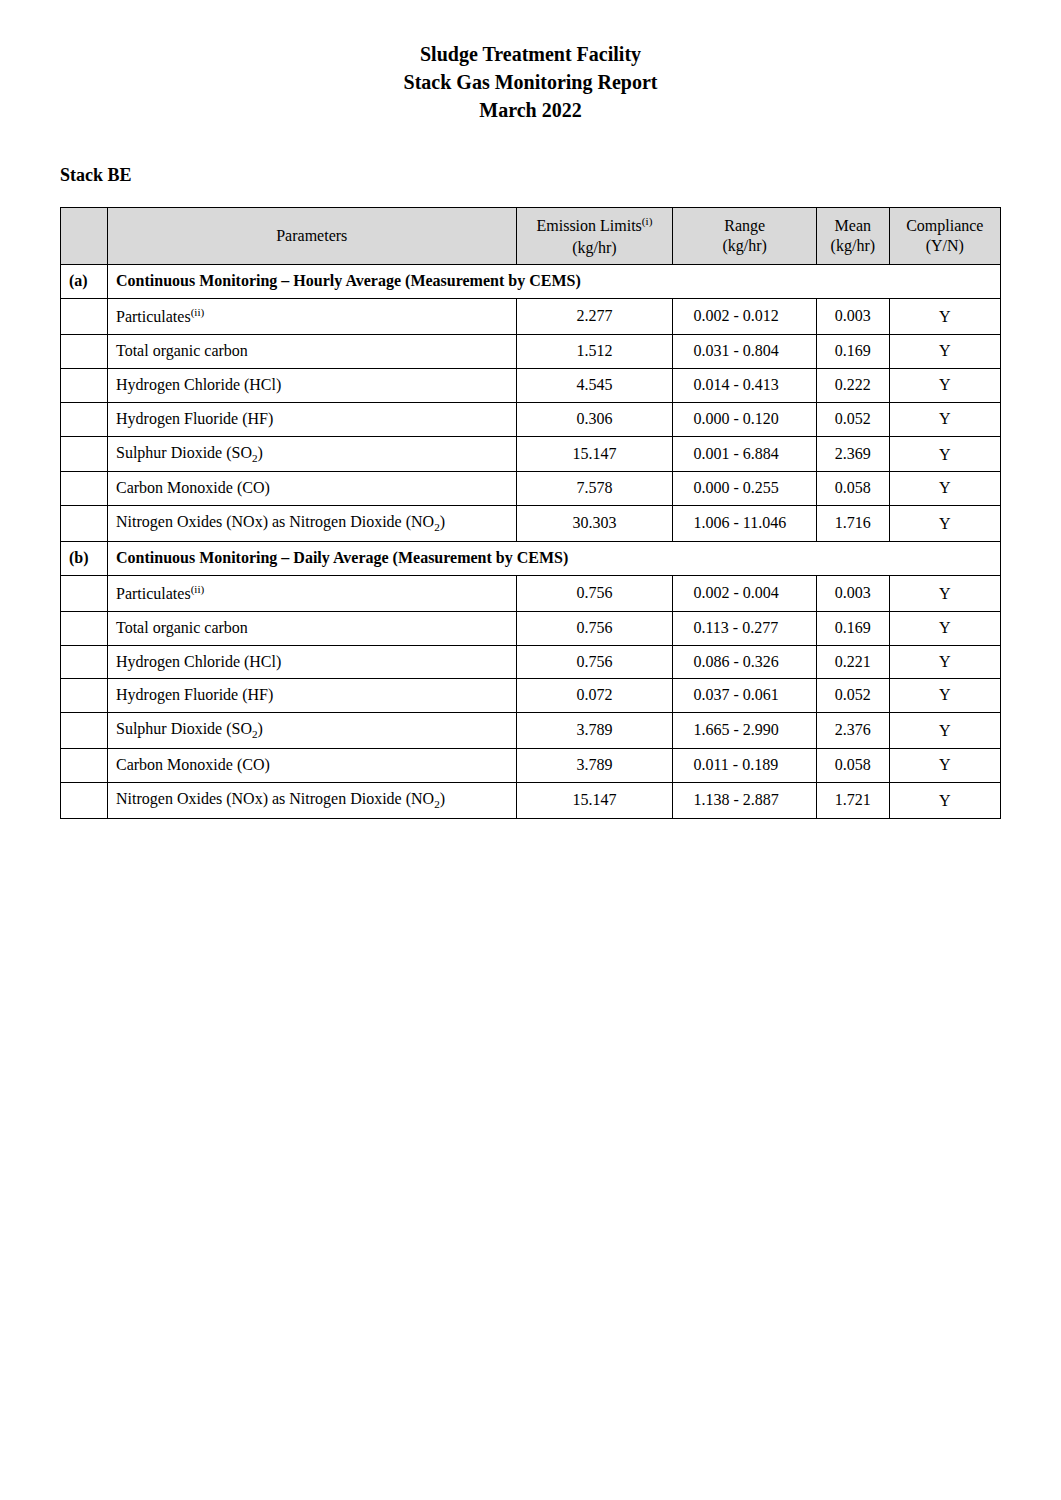Sludge Treatment Facility
Stack Gas Monitoring Report
March 2022
Stack BE
| | Parameters | Emission Limits (i) (kg/hr) | Range (kg/hr) | Mean (kg/hr) | Compliance (Y/N) |
| --- | --- | --- | --- | --- | --- |
| (a) | Continuous Monitoring – Hourly Average (Measurement by CEMS) |
| | Particulates (ii) | 2.277 | 0.002 - 0.012 | 0.003 | Y |
| | Total organic carbon | 1.512 | 0.031 - 0.804 | 0.169 | Y |
| | Hydrogen Chloride (HCl) | 4.545 | 0.014 - 0.413 | 0.222 | Y |
| | Hydrogen Fluoride (HF) | 0.306 | 0.000 - 0.120 | 0.052 | Y |
| | Sulphur Dioxide (SO 2 ) | 15.147 | 0.001 - 6.884 | 2.369 | Y |
| | Carbon Monoxide (CO) | 7.578 | 0.000 - 0.255 | 0.058 | Y |
| | Nitrogen Oxides (NOx) as Nitrogen Dioxide (NO 2 ) | 30.303 | 1.006 - 11.046 | 1.716 | Y |
| (b) | Continuous Monitoring – Daily Average (Measurement by CEMS) |
| | Particulates (ii) | 0.756 | 0.002 - 0.004 | 0.003 | Y |
| | Total organic carbon | 0.756 | 0.113 - 0.277 | 0.169 | Y |
| | Hydrogen Chloride (HCl) | 0.756 | 0.086 - 0.326 | 0.221 | Y |
| | Hydrogen Fluoride (HF) | 0.072 | 0.037 - 0.061 | 0.052 | Y |
| | Sulphur Dioxide (SO 2 ) | 3.789 | 1.665 - 2.990 | 2.376 | Y |
| | Carbon Monoxide (CO) | 3.789 | 0.011 - 0.189 | 0.058 | Y |
| | Nitrogen Oxides (NOx) as Nitrogen Dioxide (NO 2 ) | 15.147 | 1.138 - 2.887 | 1.721 | Y |